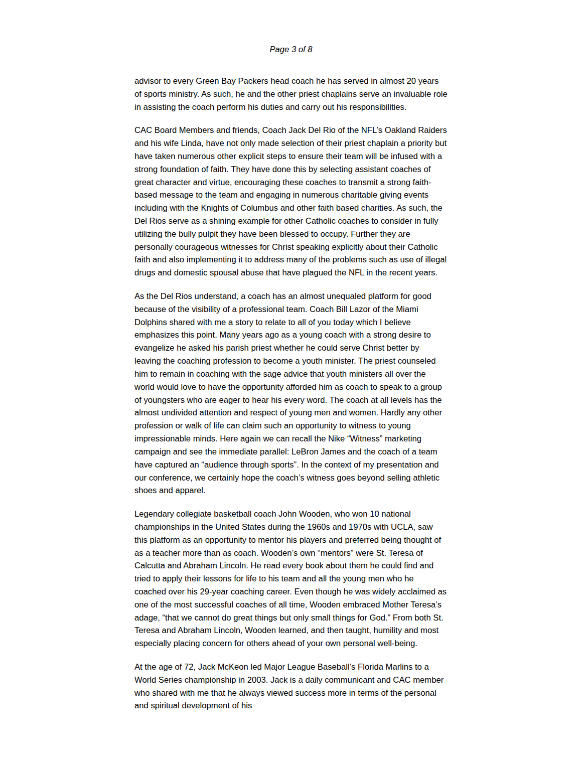Page 3 of 8
advisor to every Green Bay Packers head coach he has served in almost 20 years of sports ministry. As such, he and the other priest chaplains serve an invaluable role in assisting the coach perform his duties and carry out his responsibilities.
CAC Board Members and friends, Coach Jack Del Rio of the NFL’s Oakland Raiders and his wife Linda, have not only made selection of their priest chaplain a priority but have taken numerous other explicit steps to ensure their team will be infused with a strong foundation of faith. They have done this by selecting assistant coaches of great character and virtue, encouraging these coaches to transmit a strong faith-based message to the team and engaging in numerous charitable giving events including with the Knights of Columbus and other faith based charities. As such, the Del Rios serve as a shining example for other Catholic coaches to consider in fully utilizing the bully pulpit they have been blessed to occupy. Further they are personally courageous witnesses for Christ speaking explicitly about their Catholic faith and also implementing it to address many of the problems such as use of illegal drugs and domestic spousal abuse that have plagued the NFL in the recent years.
As the Del Rios understand, a coach has an almost unequaled platform for good because of the visibility of a professional team. Coach Bill Lazor of the Miami Dolphins shared with me a story to relate to all of you today which I believe emphasizes this point. Many years ago as a young coach with a strong desire to evangelize he asked his parish priest whether he could serve Christ better by leaving the coaching profession to become a youth minister. The priest counseled him to remain in coaching with the sage advice that youth ministers all over the world would love to have the opportunity afforded him as coach to speak to a group of youngsters who are eager to hear his every word. The coach at all levels has the almost undivided attention and respect of young men and women. Hardly any other profession or walk of life can claim such an opportunity to witness to young impressionable minds. Here again we can recall the Nike “Witness” marketing campaign and see the immediate parallel: LeBron James and the coach of a team have captured an “audience through sports”. In the context of my presentation and our conference, we certainly hope the coach’s witness goes beyond selling athletic shoes and apparel.
Legendary collegiate basketball coach John Wooden, who won 10 national championships in the United States during the 1960s and 1970s with UCLA, saw this platform as an opportunity to mentor his players and preferred being thought of as a teacher more than as coach. Wooden’s own “mentors” were St. Teresa of Calcutta and Abraham Lincoln. He read every book about them he could find and tried to apply their lessons for life to his team and all the young men who he coached over his 29-year coaching career. Even though he was widely acclaimed as one of the most successful coaches of all time, Wooden embraced Mother Teresa’s adage, “that we cannot do great things but only small things for God.” From both St. Teresa and Abraham Lincoln, Wooden learned, and then taught, humility and most especially placing concern for others ahead of your own personal well-being.
At the age of 72, Jack McKeon led Major League Baseball’s Florida Marlins to a World Series championship in 2003. Jack is a daily communicant and CAC member who shared with me that he always viewed success more in terms of the personal and spiritual development of his